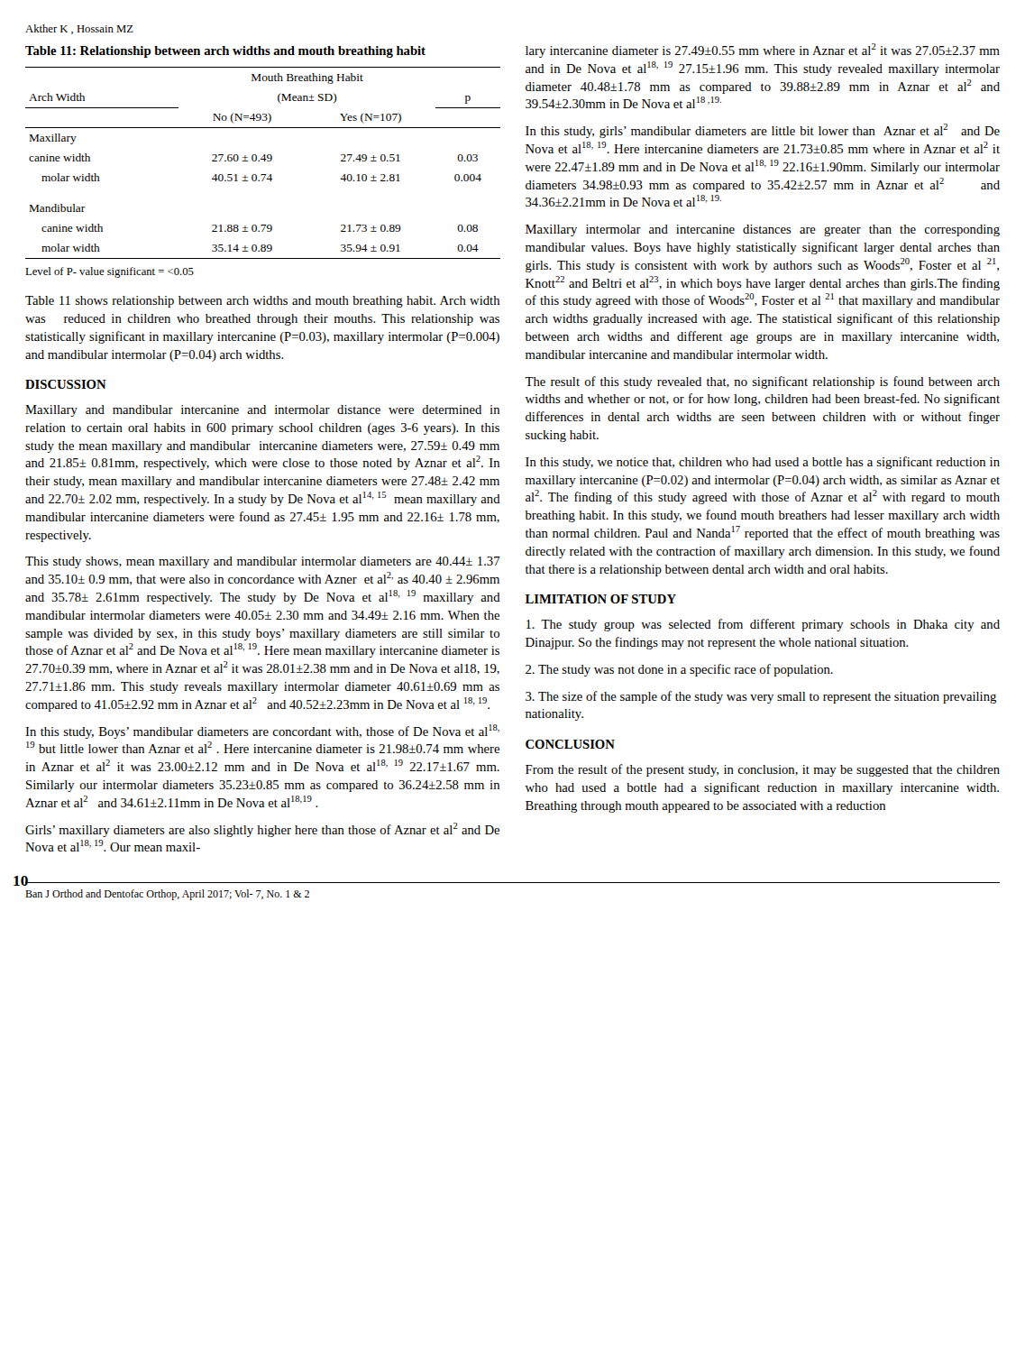Akther K , Hossain MZ
Table 11: Relationship between arch widths and mouth breathing habit
| Arch Width | Mouth Breathing Habit | p |
| --- | --- | --- |
| (Mean ± SD) |
| | No (N=493) | Yes (N=107) | |
| Maxillary | | | |
| canine width | 27.60 ± 0.49 | 27.49 ± 0.51 | 0.03 |
| molar width | 40.51 ± 0.74 | 40.10 ± 2.81 | 0.004 |
| Mandibular | | | |
| canine width | 21.88 ± 0.79 | 21.73 ± 0.89 | 0.08 |
| molar width | 35.14 ± 0.89 | 35.94 ± 0.91 | 0.04 |
Level of P- value significant = <0.05
Table 11 shows relationship between arch widths and mouth breathing habit. Arch width was reduced in children who breathed through their mouths. This relationship was statistically significant in maxillary intercanine (P=0.03), maxillary intermolar (P=0.004) and mandibular intermolar (P=0.04) arch widths.
DISCUSSION
Maxillary and mandibular intercanine and intermolar distance were determined in relation to certain oral habits in 600 primary school children (ages 3-6 years). In this study the mean maxillary and mandibular intercanine diameters were, 27.59± 0.49 mm and 21.85± 0.81mm, respectively, which were close to those noted by Aznar et al2. In their study, mean maxillary and mandibular intercanine diameters were 27.48± 2.42 mm and 22.70± 2.02 mm, respectively. In a study by De Nova et al14, 15 mean maxillary and mandibular intercanine diameters were found as 27.45± 1.95 mm and 22.16± 1.78 mm, respectively.
This study shows, mean maxillary and mandibular intermolar diameters are 40.44± 1.37 and 35.10± 0.9 mm, that were also in concordance with Azner et al2, as 40.40 ± 2.96mm and 35.78± 2.61mm respectively. The study by De Nova et al18, 19 maxillary and mandibular intermolar diameters were 40.05± 2.30 mm and 34.49± 2.16 mm. When the sample was divided by sex, in this study boys’ maxillary diameters are still similar to those of Aznar et al2 and De Nova et al18, 19. Here mean maxillary intercanine diameter is 27.70±0.39 mm, where in Aznar et al2 it was 28.01±2.38 mm and in De Nova et al18, 19, 27.71±1.86 mm. This study reveals maxillary intermolar diameter 40.61±0.69 mm as compared to 41.05±2.92 mm in Aznar et al2 and 40.52±2.23mm in De Nova et al 18, 19.
In this study, Boys’ mandibular diameters are concordant with, those of De Nova et al18, 19 but little lower than Aznar et al2 . Here intercanine diameter is 21.98±0.74 mm where in Aznar et al2 it was 23.00±2.12 mm and in De Nova et al18, 19 22.17±1.67 mm. Similarly our intermolar diameters 35.23±0.85 mm as compared to 36.24±2.58 mm in Aznar et al2 and 34.61±2.11mm in De Nova et al18,19 .
Girls’ maxillary diameters are also slightly higher here than those of Aznar et al2 and De Nova et al18, 19. Our mean maxil-
lary intercanine diameter is 27.49±0.55 mm where in Aznar et al2 it was 27.05±2.37 mm and in De Nova et al18, 19 27.15±1.96 mm. This study revealed maxillary intermolar diameter 40.48±1.78 mm as compared to 39.88±2.89 mm in Aznar et al2 and 39.54±2.30mm in De Nova et al18 ,19.
In this study, girls’ mandibular diameters are little bit lower than Aznar et al2 and De Nova et al18, 19. Here intercanine diameters are 21.73±0.85 mm where in Aznar et al2 it were 22.47±1.89 mm and in De Nova et al18, 19 22.16±1.90mm. Similarly our intermolar diameters 34.98±0.93 mm as compared to 35.42±2.57 mm in Aznar et al2 and 34.36±2.21mm in De Nova et al18, 19.
Maxillary intermolar and intercanine distances are greater than the corresponding mandibular values. Boys have highly statistically significant larger dental arches than girls. This study is consistent with work by authors such as Woods20, Foster et al 21, Knott22 and Beltri et al23, in which boys have larger dental arches than girls.The finding of this study agreed with those of Woods20, Foster et al 21 that maxillary and mandibular arch widths gradually increased with age. The statistical significant of this relationship between arch widths and different age groups are in maxillary intercanine width, mandibular intercanine and mandibular intermolar width.
The result of this study revealed that, no significant relationship is found between arch widths and whether or not, or for how long, children had been breast-fed. No significant differences in dental arch widths are seen between children with or without finger sucking habit.
In this study, we notice that, children who had used a bottle has a significant reduction in maxillary intercanine (P=0.02) and intermolar (P=0.04) arch width, as similar as Aznar et al2. The finding of this study agreed with those of Aznar et al2 with regard to mouth breathing habit. In this study, we found mouth breathers had lesser maxillary arch width than normal children. Paul and Nanda17 reported that the effect of mouth breathing was directly related with the contraction of maxillary arch dimension. In this study, we found that there is a relationship between dental arch width and oral habits.
LIMITATION OF STUDY
1. The study group was selected from different primary schools in Dhaka city and Dinajpur. So the findings may not represent the whole national situation.
2. The study was not done in a specific race of population.
3. The size of the sample of the study was very small to represent the situation prevailing nationality.
CONCLUSION
From the result of the present study, in conclusion, it may be suggested that the children who had used a bottle had a significant reduction in maxillary intercanine width. Breathing through mouth appeared to be associated with a reduction
10
Ban J Orthod and Dentofac Orthop, April 2017; Vol- 7, No. 1 & 2